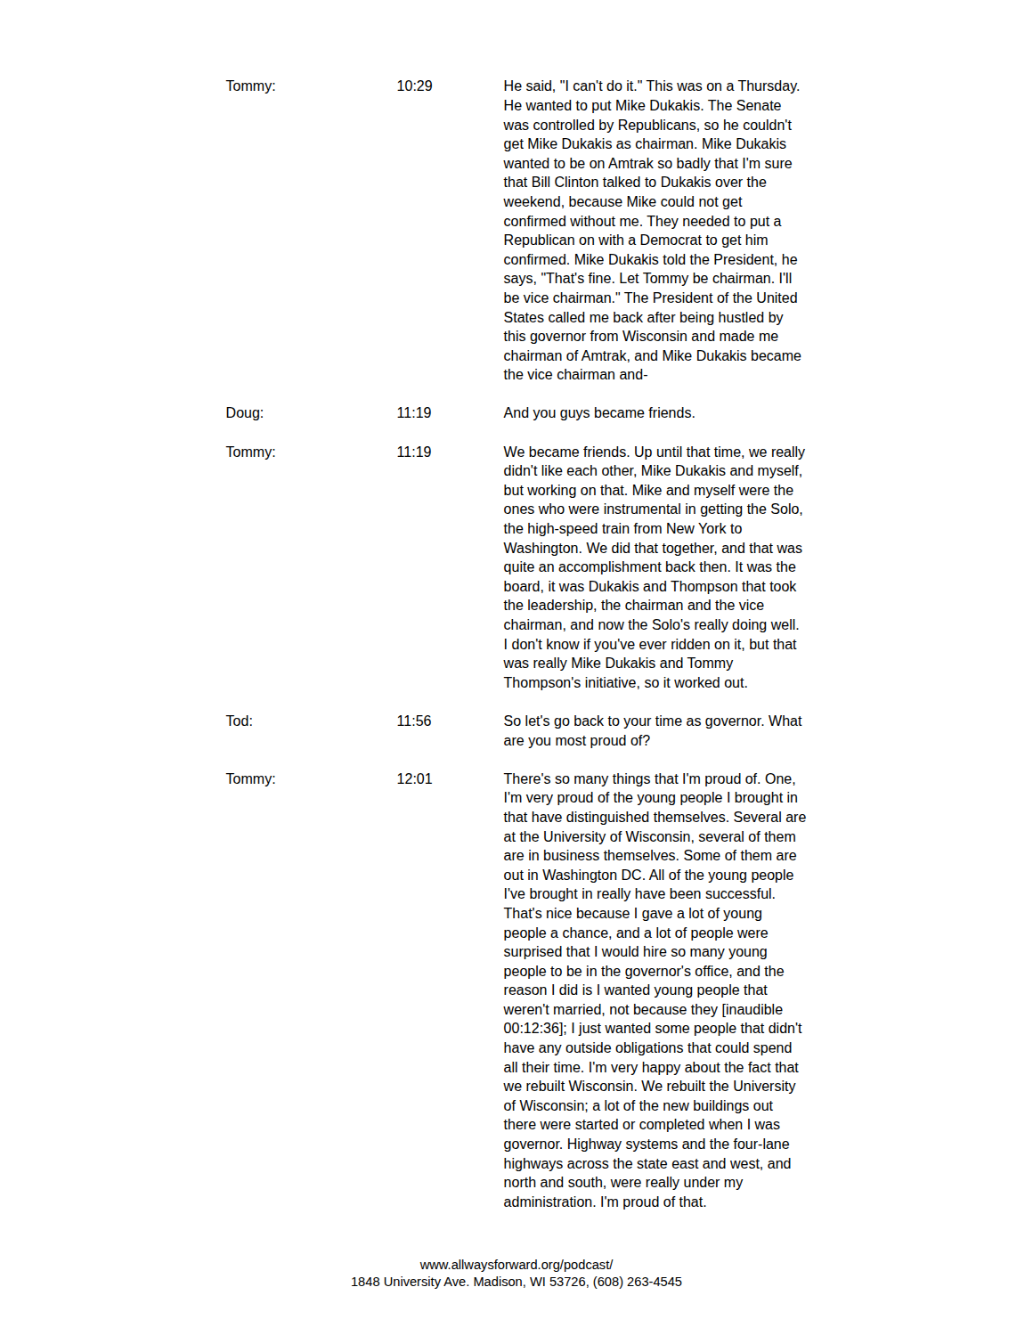| Tommy: | 10:29 | He said, "I can't do it." This was on a Thursday. He wanted to put Mike Dukakis. The Senate was controlled by Republicans, so he couldn't get Mike Dukakis as chairman. Mike Dukakis wanted to be on Amtrak so badly that I'm sure that Bill Clinton talked to Dukakis over the weekend, because Mike could not get confirmed without me. They needed to put a Republican on with a Democrat to get him confirmed. Mike Dukakis told the President, he says, "That's fine. Let Tommy be chairman. I'll be vice chairman." The President of the United States called me back after being hustled by this governor from Wisconsin and made me chairman of Amtrak, and Mike Dukakis became the vice chairman and- |
| Doug: | 11:19 | And you guys became friends. |
| Tommy: | 11:19 | We became friends. Up until that time, we really didn't like each other, Mike Dukakis and myself, but working on that. Mike and myself were the ones who were instrumental in getting the Solo, the high-speed train from New York to Washington. We did that together, and that was quite an accomplishment back then. It was the board, it was Dukakis and Thompson that took the leadership, the chairman and the vice chairman, and now the Solo's really doing well. I don't know if you've ever ridden on it, but that was really Mike Dukakis and Tommy Thompson's initiative, so it worked out. |
| Tod: | 11:56 | So let's go back to your time as governor. What are you most proud of? |
| Tommy: | 12:01 | There's so many things that I'm proud of. One, I'm very proud of the young people I brought in that have distinguished themselves. Several are at the University of Wisconsin, several of them are in business themselves. Some of them are out in Washington DC. All of the young people I've brought in really have been successful. That's nice because I gave a lot of young people a chance, and a lot of people were surprised that I would hire so many young people to be in the governor's office, and the reason I did is I wanted young people that weren't married, not because they [inaudible 00:12:36]; I just wanted some people that didn't have any outside obligations that could spend all their time. I'm very happy about the fact that we rebuilt Wisconsin. We rebuilt the University of Wisconsin; a lot of the new buildings out there were started or completed when I was governor. Highway systems and the four-lane highways across the state east and west, and north and south, were really under my administration. I'm proud of that. |
www.allwaysforward.org/podcast/
1848 University Ave. Madison, WI 53726, (608) 263-4545